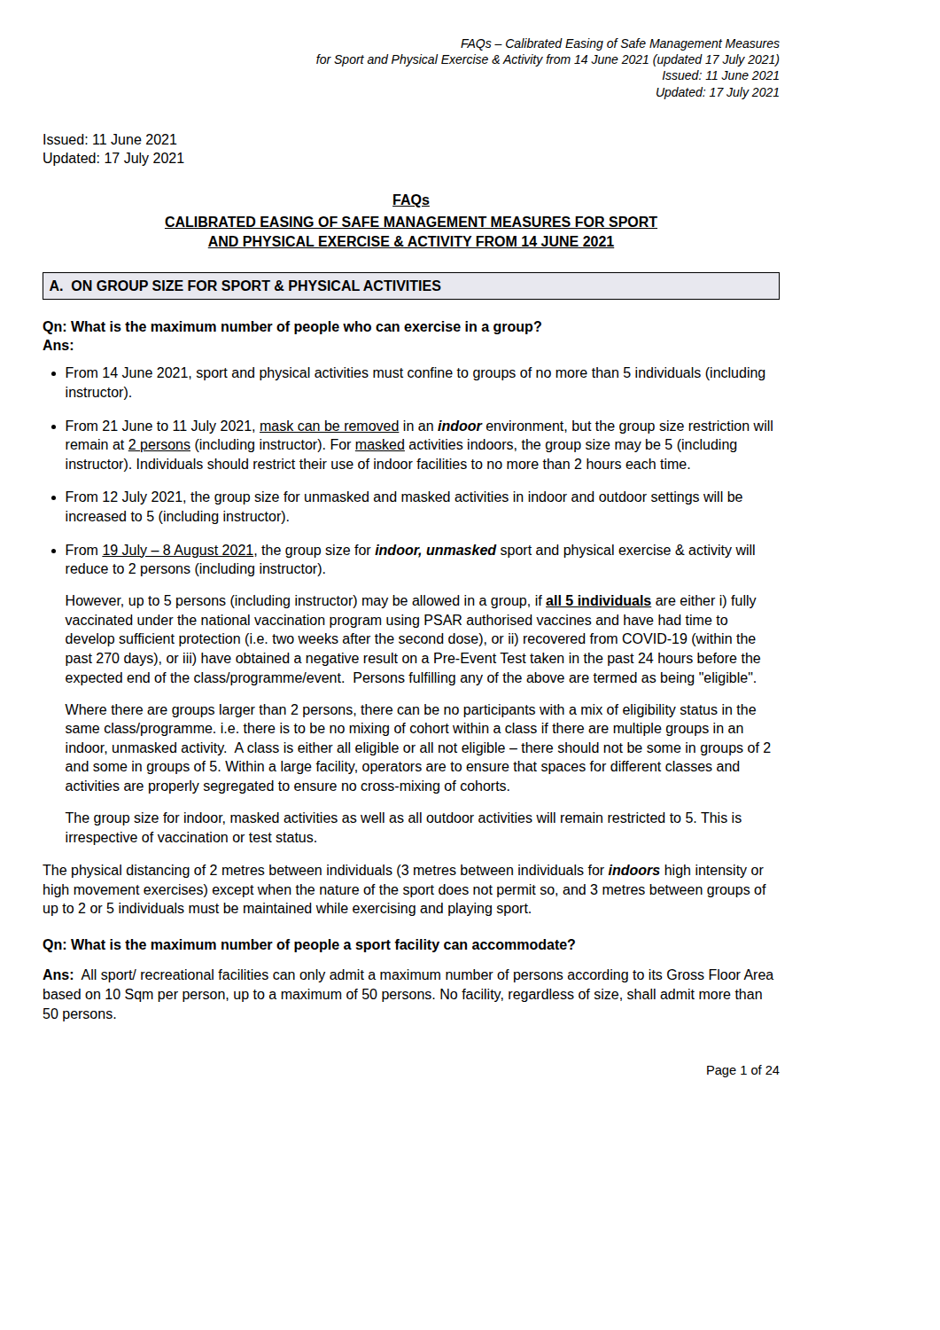FAQs – Calibrated Easing of Safe Management Measures
for Sport and Physical Exercise & Activity from 14 June 2021 (updated 17 July 2021)
Issued: 11 June 2021
Updated: 17 July 2021
Issued: 11 June 2021
Updated: 17 July 2021
FAQs CALIBRATED EASING OF SAFE MANAGEMENT MEASURES FOR SPORT
AND PHYSICAL EXERCISE & ACTIVITY FROM 14 JUNE 2021
A. ON GROUP SIZE FOR SPORT & PHYSICAL ACTIVITIES
Qn: What is the maximum number of people who can exercise in a group?
Ans:
From 14 June 2021, sport and physical activities must confine to groups of no more than 5 individuals (including instructor).
From 21 June to 11 July 2021, mask can be removed in an indoor environment, but the group size restriction will remain at 2 persons (including instructor). For masked activities indoors, the group size may be 5 (including instructor). Individuals should restrict their use of indoor facilities to no more than 2 hours each time.
From 12 July 2021, the group size for unmasked and masked activities in indoor and outdoor settings will be increased to 5 (including instructor).
From 19 July – 8 August 2021, the group size for indoor, unmasked sport and physical exercise & activity will reduce to 2 persons (including instructor).
However, up to 5 persons (including instructor) may be allowed in a group, if all 5 individuals are either i) fully vaccinated under the national vaccination program using PSAR authorised vaccines and have had time to develop sufficient protection (i.e. two weeks after the second dose), or ii) recovered from COVID-19 (within the past 270 days), or iii) have obtained a negative result on a Pre-Event Test taken in the past 24 hours before the expected end of the class/programme/event. Persons fulfilling any of the above are termed as being "eligible".
Where there are groups larger than 2 persons, there can be no participants with a mix of eligibility status in the same class/programme. i.e. there is to be no mixing of cohort within a class if there are multiple groups in an indoor, unmasked activity. A class is either all eligible or all not eligible – there should not be some in groups of 2 and some in groups of 5. Within a large facility, operators are to ensure that spaces for different classes and activities are properly segregated to ensure no cross-mixing of cohorts.
The group size for indoor, masked activities as well as all outdoor activities will remain restricted to 5. This is irrespective of vaccination or test status.
The physical distancing of 2 metres between individuals (3 metres between individuals for indoors high intensity or high movement exercises) except when the nature of the sport does not permit so, and 3 metres between groups of up to 2 or 5 individuals must be maintained while exercising and playing sport.
Qn: What is the maximum number of people a sport facility can accommodate?
Ans: All sport/ recreational facilities can only admit a maximum number of persons according to its Gross Floor Area based on 10 Sqm per person, up to a maximum of 50 persons. No facility, regardless of size, shall admit more than 50 persons.
Page 1 of 24